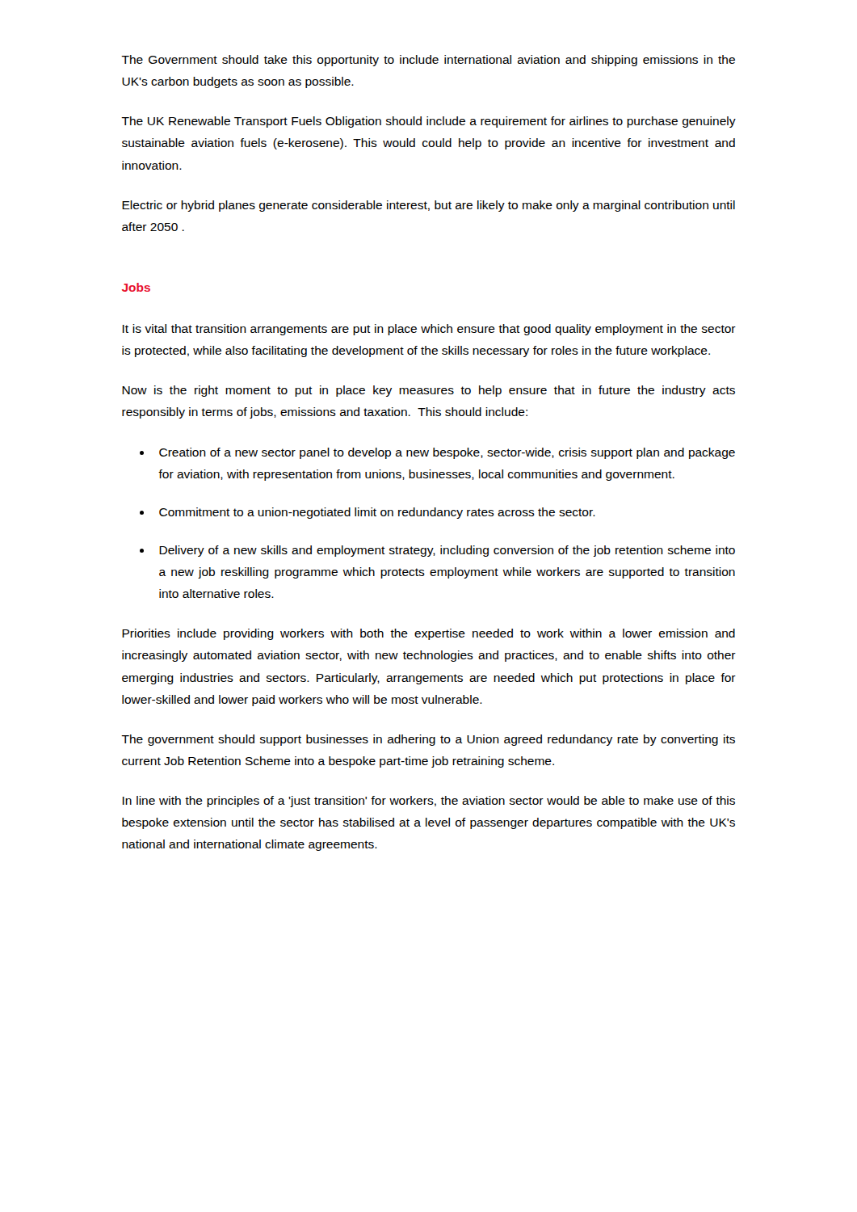The Government should take this opportunity to include international aviation and shipping emissions in the UK's carbon budgets as soon as possible.
The UK Renewable Transport Fuels Obligation should include a requirement for airlines to purchase genuinely sustainable aviation fuels (e-kerosene). This would could help to provide an incentive for investment and innovation.
Electric or hybrid planes generate considerable interest, but are likely to make only a marginal contribution until after 2050 .
Jobs
It is vital that transition arrangements are put in place which ensure that good quality employment in the sector is protected, while also facilitating the development of the skills necessary for roles in the future workplace.
Now is the right moment to put in place key measures to help ensure that in future the industry acts responsibly in terms of jobs, emissions and taxation. This should include:
Creation of a new sector panel to develop a new bespoke, sector-wide, crisis support plan and package for aviation, with representation from unions, businesses, local communities and government.
Commitment to a union-negotiated limit on redundancy rates across the sector.
Delivery of a new skills and employment strategy, including conversion of the job retention scheme into a new job reskilling programme which protects employment while workers are supported to transition into alternative roles.
Priorities include providing workers with both the expertise needed to work within a lower emission and increasingly automated aviation sector, with new technologies and practices, and to enable shifts into other emerging industries and sectors. Particularly, arrangements are needed which put protections in place for lower-skilled and lower paid workers who will be most vulnerable.
The government should support businesses in adhering to a Union agreed redundancy rate by converting its current Job Retention Scheme into a bespoke part-time job retraining scheme.
In line with the principles of a 'just transition' for workers, the aviation sector would be able to make use of this bespoke extension until the sector has stabilised at a level of passenger departures compatible with the UK's national and international climate agreements.